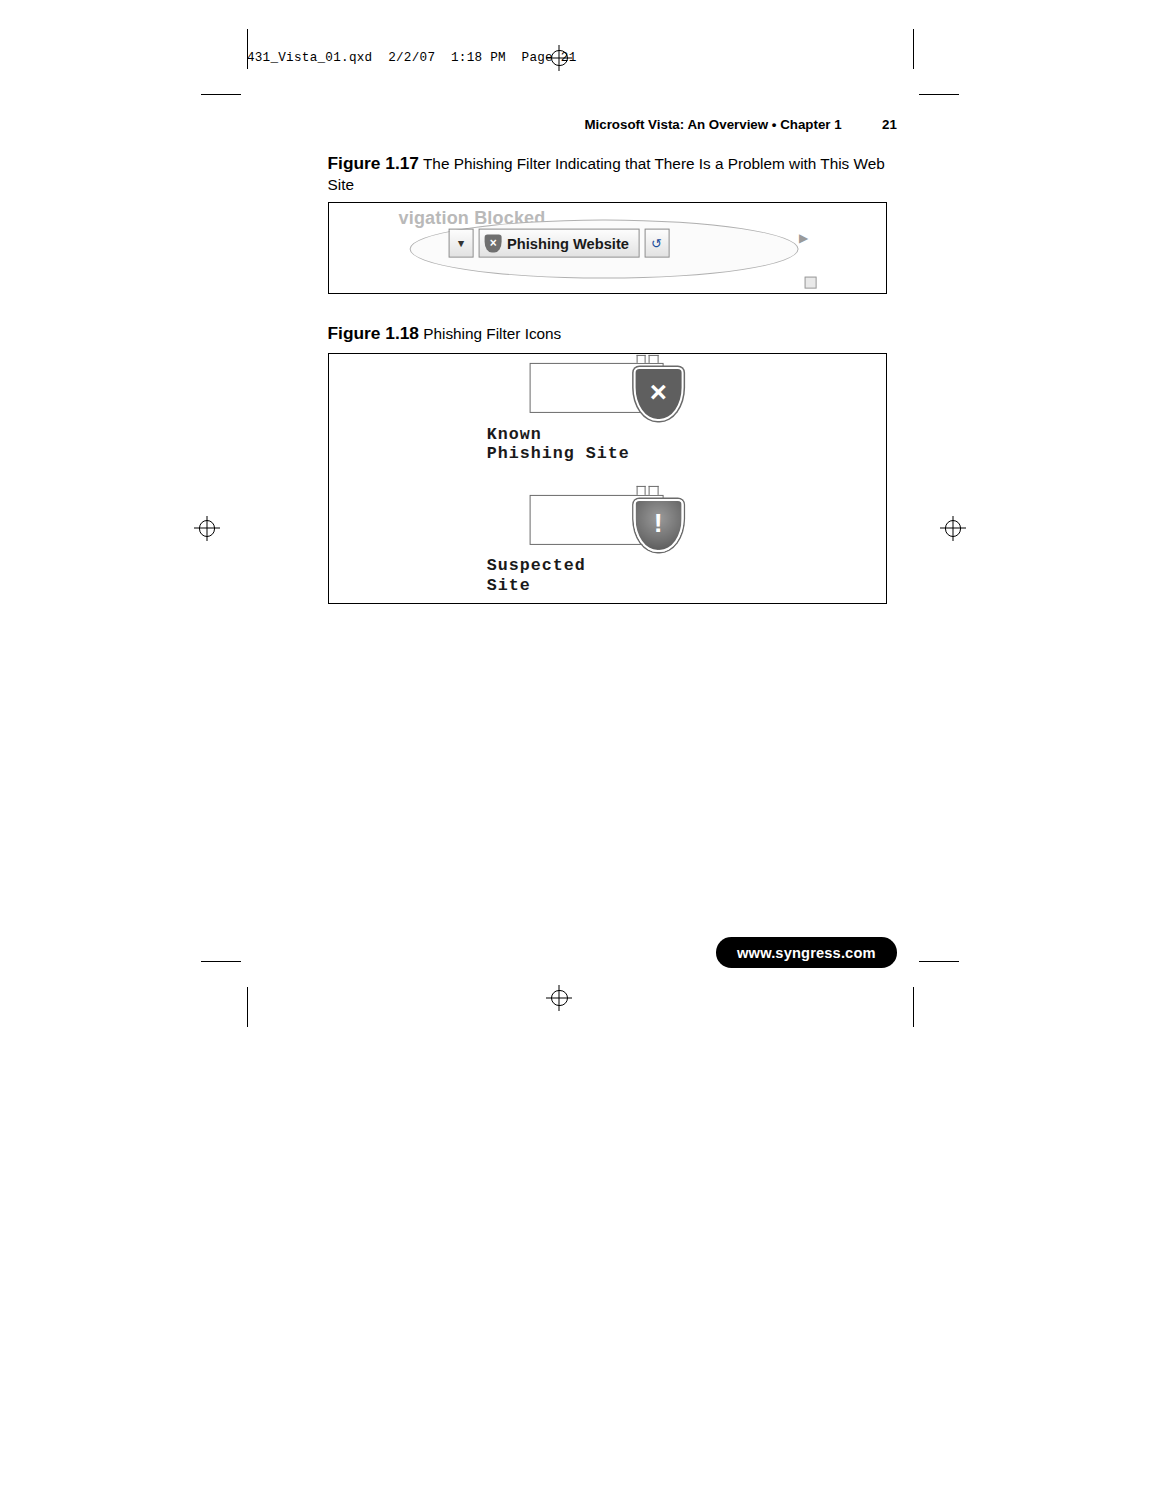431_Vista_01.qxd 2/2/07 1:18 PM Page 21
Microsoft Vista: An Overview • Chapter 121
Figure 1.17 The Phishing Filter Indicating that There Is a Problem with This Web Site
vigation Blocked
▼
Phishing Website
↺
▶
Figure 1.18 Phishing Filter Icons
Known
Phishing Site
Suspected
Site
www.syngress.com